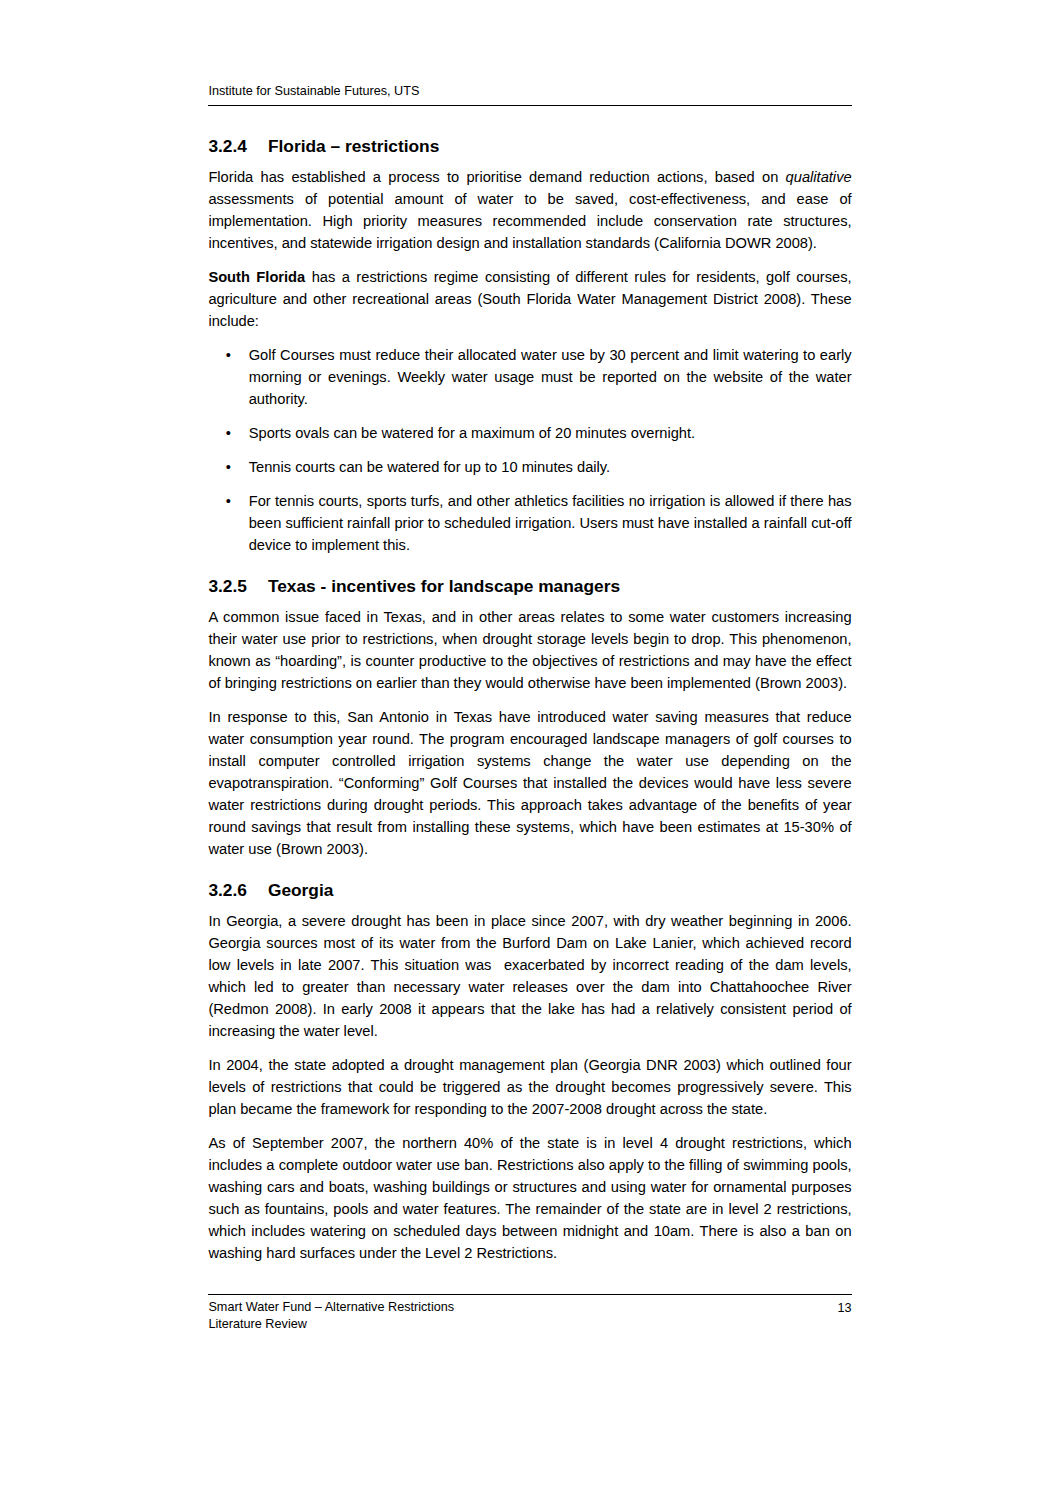Institute for Sustainable Futures, UTS
3.2.4 Florida – restrictions
Florida has established a process to prioritise demand reduction actions, based on qualitative assessments of potential amount of water to be saved, cost-effectiveness, and ease of implementation. High priority measures recommended include conservation rate structures, incentives, and statewide irrigation design and installation standards (California DOWR 2008).
South Florida has a restrictions regime consisting of different rules for residents, golf courses, agriculture and other recreational areas (South Florida Water Management District 2008). These include:
Golf Courses must reduce their allocated water use by 30 percent and limit watering to early morning or evenings. Weekly water usage must be reported on the website of the water authority.
Sports ovals can be watered for a maximum of 20 minutes overnight.
Tennis courts can be watered for up to 10 minutes daily.
For tennis courts, sports turfs, and other athletics facilities no irrigation is allowed if there has been sufficient rainfall prior to scheduled irrigation. Users must have installed a rainfall cut-off device to implement this.
3.2.5 Texas - incentives for landscape managers
A common issue faced in Texas, and in other areas relates to some water customers increasing their water use prior to restrictions, when drought storage levels begin to drop. This phenomenon, known as “hoarding”, is counter productive to the objectives of restrictions and may have the effect of bringing restrictions on earlier than they would otherwise have been implemented (Brown 2003).
In response to this, San Antonio in Texas have introduced water saving measures that reduce water consumption year round. The program encouraged landscape managers of golf courses to install computer controlled irrigation systems change the water use depending on the evapotranspiration. “Conforming” Golf Courses that installed the devices would have less severe water restrictions during drought periods. This approach takes advantage of the benefits of year round savings that result from installing these systems, which have been estimates at 15-30% of water use (Brown 2003).
3.2.6 Georgia
In Georgia, a severe drought has been in place since 2007, with dry weather beginning in 2006. Georgia sources most of its water from the Burford Dam on Lake Lanier, which achieved record low levels in late 2007. This situation was exacerbated by incorrect reading of the dam levels, which led to greater than necessary water releases over the dam into Chattahoochee River (Redmon 2008). In early 2008 it appears that the lake has had a relatively consistent period of increasing the water level.
In 2004, the state adopted a drought management plan (Georgia DNR 2003) which outlined four levels of restrictions that could be triggered as the drought becomes progressively severe. This plan became the framework for responding to the 2007-2008 drought across the state.
As of September 2007, the northern 40% of the state is in level 4 drought restrictions, which includes a complete outdoor water use ban. Restrictions also apply to the filling of swimming pools, washing cars and boats, washing buildings or structures and using water for ornamental purposes such as fountains, pools and water features. The remainder of the state are in level 2 restrictions, which includes watering on scheduled days between midnight and 10am. There is also a ban on washing hard surfaces under the Level 2 Restrictions.
Smart Water Fund – Alternative Restrictions
Literature Review
13